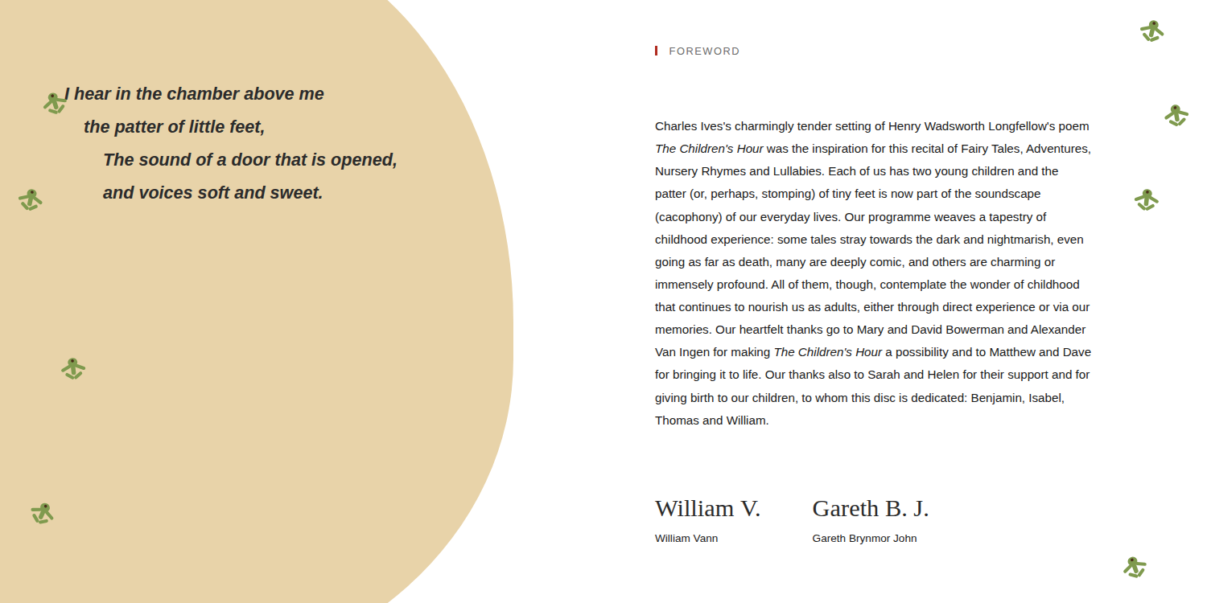I hear in the chamber above me
the patter of little feet,
The sound of a door that is opened,
and voices soft and sweet.
Foreword
Charles Ives's charmingly tender setting of Henry Wadsworth Longfellow's poem The Children's Hour was the inspiration for this recital of Fairy Tales, Adventures, Nursery Rhymes and Lullabies. Each of us has two young children and the patter (or, perhaps, stomping) of tiny feet is now part of the soundscape (cacophony) of our everyday lives. Our programme weaves a tapestry of childhood experience: some tales stray towards the dark and nightmarish, even going as far as death, many are deeply comic, and others are charming or immensely profound. All of them, though, contemplate the wonder of childhood that continues to nourish us as adults, either through direct experience or via our memories. Our heartfelt thanks go to Mary and David Bowerman and Alexander Van Ingen for making The Children's Hour a possibility and to Matthew and Dave for bringing it to life. Our thanks also to Sarah and Helen for their support and for giving birth to our children, to whom this disc is dedicated: Benjamin, Isabel, Thomas and William.
William V.
William Vann
Gareth B. J.
Gareth Brynmor John